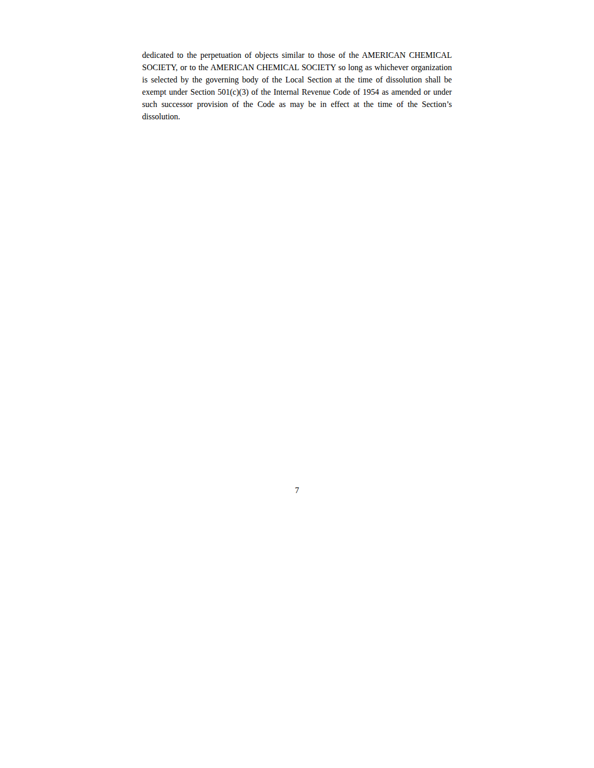dedicated to the perpetuation of objects similar to those of the AMERICAN CHEMICAL SOCIETY, or to the AMERICAN CHEMICAL SOCIETY so long as whichever organization is selected by the governing body of the Local Section at the time of dissolution shall be exempt under Section 501(c)(3) of the Internal Revenue Code of 1954 as amended or under such successor provision of the Code as may be in effect at the time of the Section’s dissolution.
7